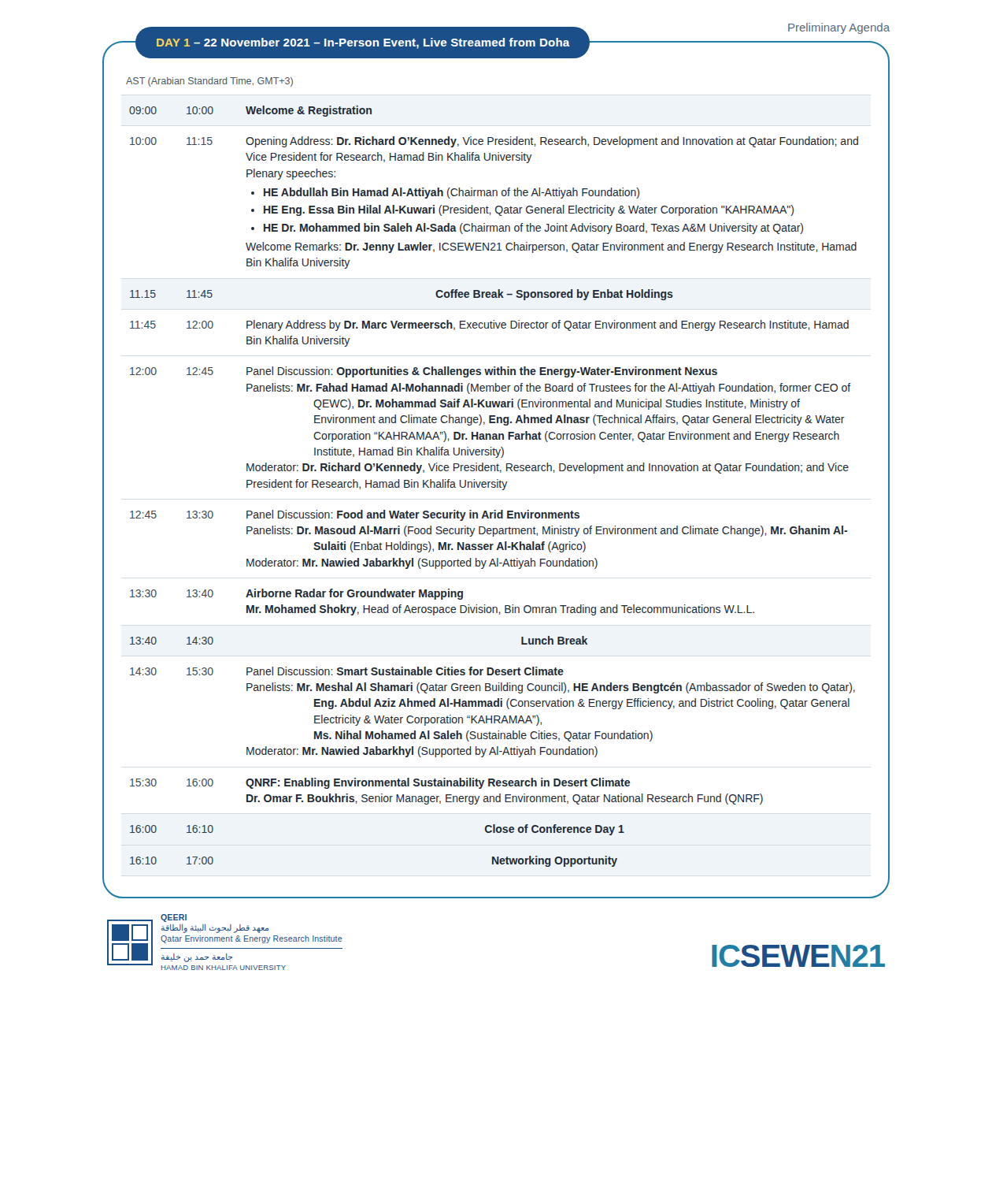Preliminary Agenda
DAY 1 – 22 November 2021 – In-Person Event, Live Streamed from Doha
AST (Arabian Standard Time, GMT+3)
| 09:00 | 10:00 | Welcome & Registration |
| 10:00 | 11:15 | Opening Address: Dr. Richard O’Kennedy , Vice President, Research, Development and Innovation at Qatar Foundation; and Vice President for Research, Hamad Bin Khalifa University Plenary speeches: HE Abdullah Bin Hamad Al-Attiyah (Chairman of the Al-Attiyah Foundation) HE Eng. Essa Bin Hilal Al-Kuwari (President, Qatar General Electricity & Water Corporation "KAHRAMAA") HE Dr. Mohammed bin Saleh Al-Sada (Chairman of the Joint Advisory Board, Texas A&M University at Qatar) Welcome Remarks: Dr. Jenny Lawler , ICSEWEN21 Chairperson, Qatar Environment and Energy Research Institute, Hamad Bin Khalifa University |
| 11.15 | 11:45 | Coffee Break – Sponsored by Enbat Holdings |
| 11:45 | 12:00 | Plenary Address by Dr. Marc Vermeersch , Executive Director of Qatar Environment and Energy Research Institute, Hamad Bin Khalifa University |
| 12:00 | 12:45 | Panel Discussion: Opportunities & Challenges within the Energy-Water-Environment Nexus Panelists: Mr. Fahad Hamad Al-Mohannadi (Member of the Board of Trustees for the Al-Attiyah Foundation, former CEO of QEWC), Dr. Mohammad Saif Al-Kuwari (Environmental and Municipal Studies Institute, Ministry of Environment and Climate Change), Eng. Ahmed Alnasr (Technical Affairs, Qatar General Electricity & Water Corporation “KAHRAMAA”), Dr. Hanan Farhat (Corrosion Center, Qatar Environment and Energy Research Institute, Hamad Bin Khalifa University) Moderator: Dr. Richard O’Kennedy , Vice President, Research, Development and Innovation at Qatar Foundation; and Vice President for Research, Hamad Bin Khalifa University |
| 12:45 | 13:30 | Panel Discussion: Food and Water Security in Arid Environments Panelists: Dr. Masoud Al-Marri (Food Security Department, Ministry of Environment and Climate Change), Mr. Ghanim Al-Sulaiti (Enbat Holdings), Mr. Nasser Al-Khalaf (Agrico) Moderator: Mr. Nawied Jabarkhyl (Supported by Al-Attiyah Foundation) |
| 13:30 | 13:40 | Airborne Radar for Groundwater Mapping Mr. Mohamed Shokry , Head of Aerospace Division, Bin Omran Trading and Telecommunications W.L.L. |
| 13:40 | 14:30 | Lunch Break |
| 14:30 | 15:30 | Panel Discussion: Smart Sustainable Cities for Desert Climate Panelists: Mr. Meshal Al Shamari (Qatar Green Building Council), HE Anders Bengtcén (Ambassador of Sweden to Qatar), Eng. Abdul Aziz Ahmed Al-Hammadi (Conservation & Energy Efficiency, and District Cooling, Qatar General Electricity & Water Corporation “KAHRAMAA”), Ms. Nihal Mohamed Al Saleh (Sustainable Cities, Qatar Foundation) Moderator: Mr. Nawied Jabarkhyl (Supported by Al-Attiyah Foundation) |
| 15:30 | 16:00 | QNRF: Enabling Environmental Sustainability Research in Desert Climate Dr. Omar F. Boukhris , Senior Manager, Energy and Environment, Qatar National Research Fund (QNRF) |
| 16:00 | 16:10 | Close of Conference Day 1 |
| 16:10 | 17:00 | Networking Opportunity |
QEERI
معهد قطر لبحوث البيئة والطاقة
Qatar Environment & Energy Research Institute
جامعة حمد بن خليفة
HAMAD BIN KHALIFA UNIVERSITY
ICSEWEN21